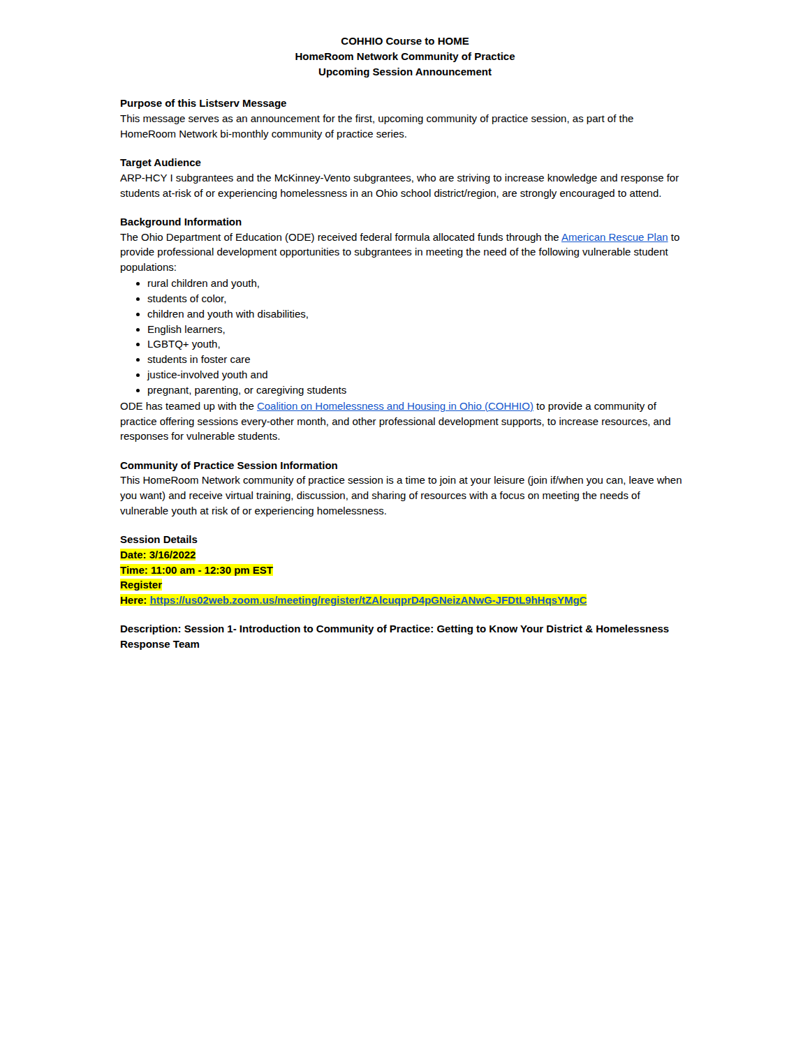COHHIO Course to HOME
HomeRoom Network Community of Practice
Upcoming Session Announcement
Purpose of this Listserv Message
This message serves as an announcement for the first, upcoming community of practice session, as part of the HomeRoom Network bi-monthly community of practice series.
Target Audience
ARP-HCY I subgrantees and the McKinney-Vento subgrantees, who are striving to increase knowledge and response for students at-risk of or experiencing homelessness in an Ohio school district/region, are strongly encouraged to attend.
Background Information
The Ohio Department of Education (ODE) received federal formula allocated funds through the American Rescue Plan to provide professional development opportunities to subgrantees in meeting the need of the following vulnerable student populations:
rural children and youth,
students of color,
children and youth with disabilities,
English learners,
LGBTQ+ youth,
students in foster care
justice-involved youth and
pregnant, parenting, or caregiving students
ODE has teamed up with the Coalition on Homelessness and Housing in Ohio (COHHIO) to provide a community of practice offering sessions every-other month, and other professional development supports, to increase resources, and responses for vulnerable students.
Community of Practice Session Information
This HomeRoom Network community of practice session is a time to join at your leisure (join if/when you can, leave when you want) and receive virtual training, discussion, and sharing of resources with a focus on meeting the needs of vulnerable youth at risk of or experiencing homelessness.
Session Details
Date: 3/16/2022
Time: 11:00 am - 12:30 pm EST
Register
Here: https://us02web.zoom.us/meeting/register/tZAlcuqprD4pGNeizANwG-JFDtL9hHqsYMgC
Description: Session 1- Introduction to Community of Practice: Getting to Know Your District & Homelessness Response Team